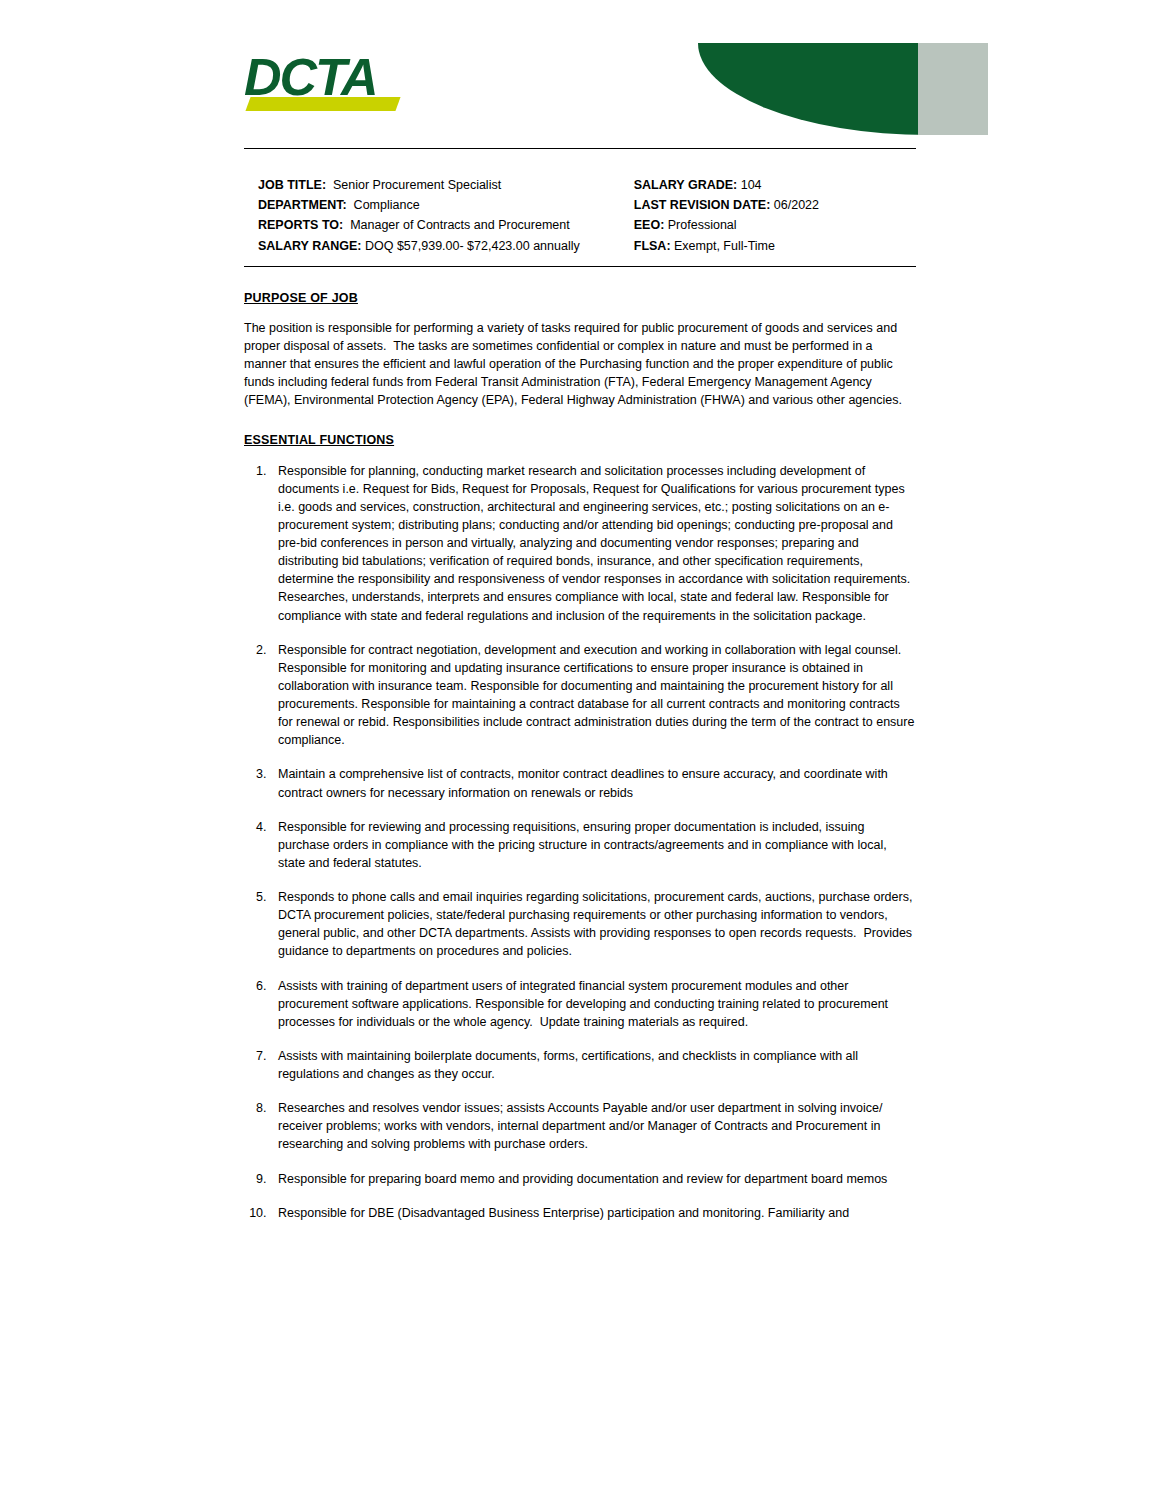DCTA
| JOB TITLE: Senior Procurement Specialist | SALARY GRADE: 104 |
| DEPARTMENT: Compliance | LAST REVISION DATE: 06/2022 |
| REPORTS TO: Manager of Contracts and Procurement | EEO: Professional |
| SALARY RANGE: DOQ $57,939.00- $72,423.00 annually | FLSA: Exempt, Full-Time |
PURPOSE OF JOB
The position is responsible for performing a variety of tasks required for public procurement of goods and services and proper disposal of assets. The tasks are sometimes confidential or complex in nature and must be performed in a manner that ensures the efficient and lawful operation of the Purchasing function and the proper expenditure of public funds including federal funds from Federal Transit Administration (FTA), Federal Emergency Management Agency (FEMA), Environmental Protection Agency (EPA), Federal Highway Administration (FHWA) and various other agencies.
ESSENTIAL FUNCTIONS
Responsible for planning, conducting market research and solicitation processes including development of documents i.e. Request for Bids, Request for Proposals, Request for Qualifications for various procurement types i.e. goods and services, construction, architectural and engineering services, etc.; posting solicitations on an e-procurement system; distributing plans; conducting and/or attending bid openings; conducting pre-proposal and pre-bid conferences in person and virtually, analyzing and documenting vendor responses; preparing and distributing bid tabulations; verification of required bonds, insurance, and other specification requirements, determine the responsibility and responsiveness of vendor responses in accordance with solicitation requirements. Researches, understands, interprets and ensures compliance with local, state and federal law. Responsible for compliance with state and federal regulations and inclusion of the requirements in the solicitation package.
Responsible for contract negotiation, development and execution and working in collaboration with legal counsel. Responsible for monitoring and updating insurance certifications to ensure proper insurance is obtained in collaboration with insurance team. Responsible for documenting and maintaining the procurement history for all procurements. Responsible for maintaining a contract database for all current contracts and monitoring contracts for renewal or rebid. Responsibilities include contract administration duties during the term of the contract to ensure compliance.
Maintain a comprehensive list of contracts, monitor contract deadlines to ensure accuracy, and coordinate with contract owners for necessary information on renewals or rebids
Responsible for reviewing and processing requisitions, ensuring proper documentation is included, issuing purchase orders in compliance with the pricing structure in contracts/agreements and in compliance with local, state and federal statutes.
Responds to phone calls and email inquiries regarding solicitations, procurement cards, auctions, purchase orders, DCTA procurement policies, state/federal purchasing requirements or other purchasing information to vendors, general public, and other DCTA departments. Assists with providing responses to open records requests. Provides guidance to departments on procedures and policies.
Assists with training of department users of integrated financial system procurement modules and other procurement software applications. Responsible for developing and conducting training related to procurement processes for individuals or the whole agency. Update training materials as required.
Assists with maintaining boilerplate documents, forms, certifications, and checklists in compliance with all regulations and changes as they occur.
Researches and resolves vendor issues; assists Accounts Payable and/or user department in solving invoice/ receiver problems; works with vendors, internal department and/or Manager of Contracts and Procurement in researching and solving problems with purchase orders.
Responsible for preparing board memo and providing documentation and review for department board memos
Responsible for DBE (Disadvantaged Business Enterprise) participation and monitoring. Familiarity and